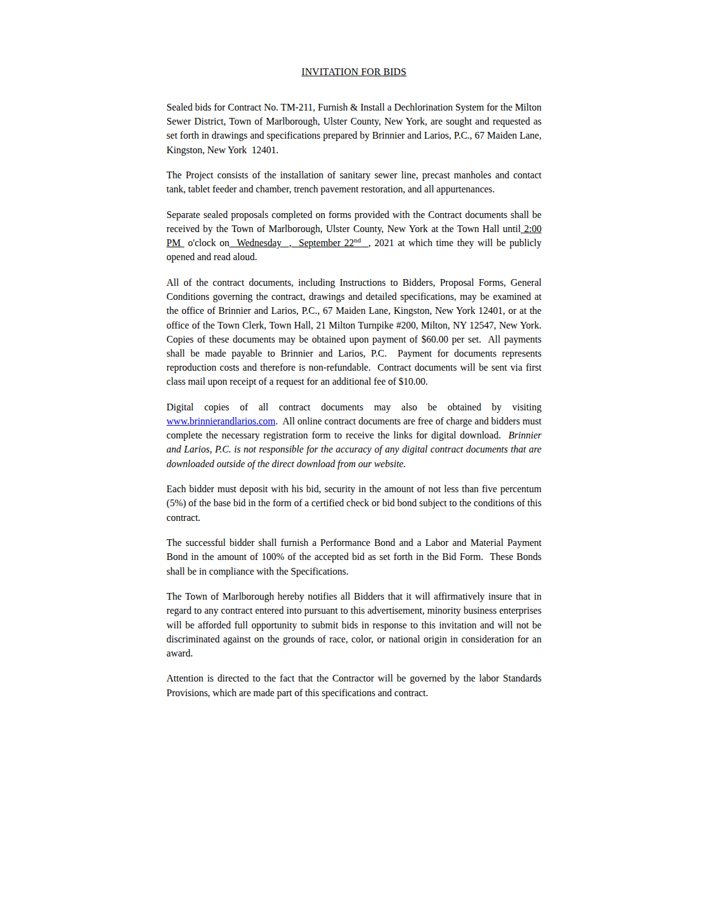INVITATION FOR BIDS
Sealed bids for Contract No. TM-211, Furnish & Install a Dechlorination System for the Milton Sewer District, Town of Marlborough, Ulster County, New York, are sought and requested as set forth in drawings and specifications prepared by Brinnier and Larios, P.C., 67 Maiden Lane, Kingston, New York 12401.
The Project consists of the installation of sanitary sewer line, precast manholes and contact tank, tablet feeder and chamber, trench pavement restoration, and all appurtenances.
Separate sealed proposals completed on forms provided with the Contract documents shall be received by the Town of Marlborough, Ulster County, New York at the Town Hall until 2:00 PM o'clock on Wednesday , September 22nd , 2021 at which time they will be publicly opened and read aloud.
All of the contract documents, including Instructions to Bidders, Proposal Forms, General Conditions governing the contract, drawings and detailed specifications, may be examined at the office of Brinnier and Larios, P.C., 67 Maiden Lane, Kingston, New York 12401, or at the office of the Town Clerk, Town Hall, 21 Milton Turnpike #200, Milton, NY 12547, New York. Copies of these documents may be obtained upon payment of $60.00 per set. All payments shall be made payable to Brinnier and Larios, P.C. Payment for documents represents reproduction costs and therefore is non-refundable. Contract documents will be sent via first class mail upon receipt of a request for an additional fee of $10.00.
Digital copies of all contract documents may also be obtained by visiting www.brinnierandlarios.com. All online contract documents are free of charge and bidders must complete the necessary registration form to receive the links for digital download. Brinnier and Larios, P.C. is not responsible for the accuracy of any digital contract documents that are downloaded outside of the direct download from our website.
Each bidder must deposit with his bid, security in the amount of not less than five percentum (5%) of the base bid in the form of a certified check or bid bond subject to the conditions of this contract.
The successful bidder shall furnish a Performance Bond and a Labor and Material Payment Bond in the amount of 100% of the accepted bid as set forth in the Bid Form. These Bonds shall be in compliance with the Specifications.
The Town of Marlborough hereby notifies all Bidders that it will affirmatively insure that in regard to any contract entered into pursuant to this advertisement, minority business enterprises will be afforded full opportunity to submit bids in response to this invitation and will not be discriminated against on the grounds of race, color, or national origin in consideration for an award.
Attention is directed to the fact that the Contractor will be governed by the labor Standards Provisions, which are made part of this specifications and contract.